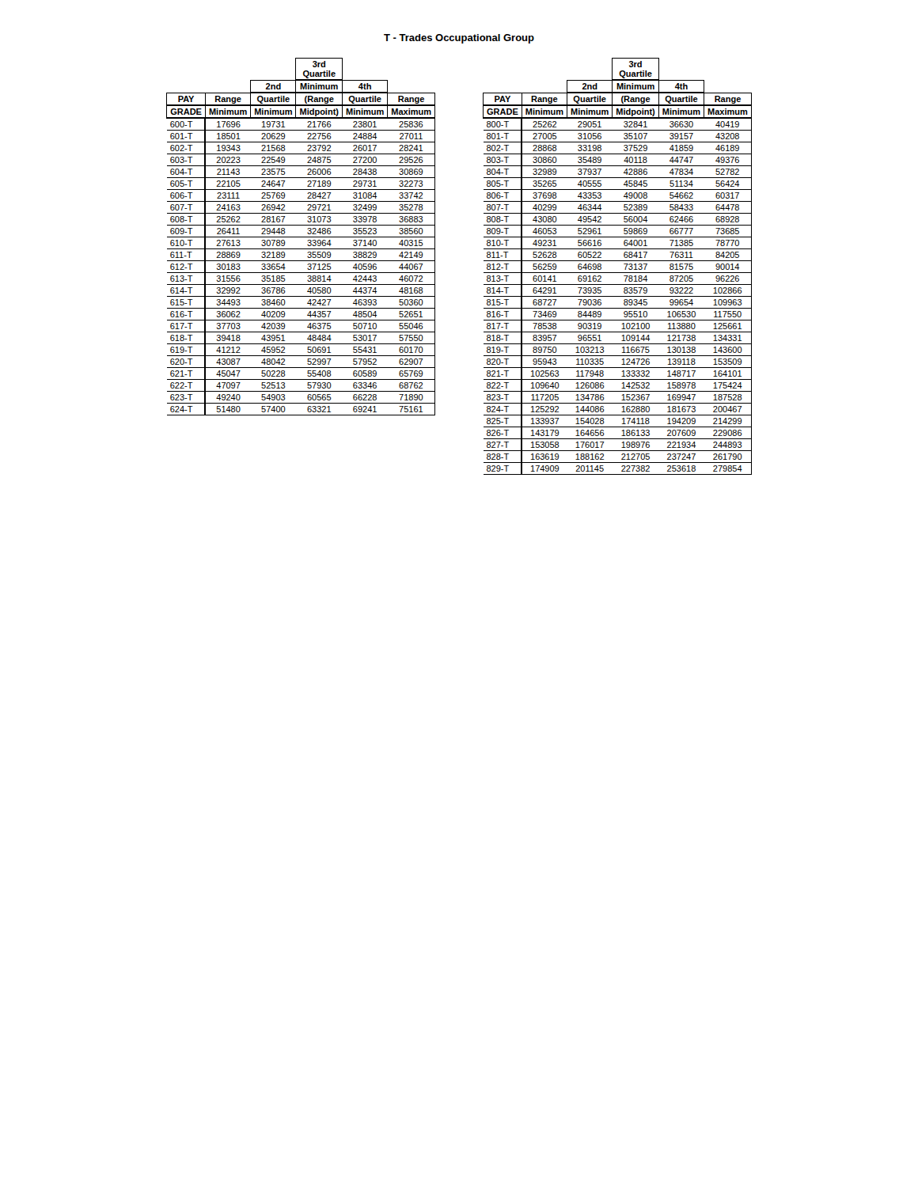T - Trades Occupational Group
| | | | 3rd Quartile | | |
| --- | --- | --- | --- | --- | --- |
| | | 2nd | Minimum | 4th | |
| PAY | Range | Quartile | (Range | Quartile | Range |
| GRADE | Minimum | Minimum | Midpoint) | Minimum | Maximum |
| 600-T | 17696 | 19731 | 21766 | 23801 | 25836 |
| 601-T | 18501 | 20629 | 22756 | 24884 | 27011 |
| 602-T | 19343 | 21568 | 23792 | 26017 | 28241 |
| 603-T | 20223 | 22549 | 24875 | 27200 | 29526 |
| 604-T | 21143 | 23575 | 26006 | 28438 | 30869 |
| 605-T | 22105 | 24647 | 27189 | 29731 | 32273 |
| 606-T | 23111 | 25769 | 28427 | 31084 | 33742 |
| 607-T | 24163 | 26942 | 29721 | 32499 | 35278 |
| 608-T | 25262 | 28167 | 31073 | 33978 | 36883 |
| 609-T | 26411 | 29448 | 32486 | 35523 | 38560 |
| 610-T | 27613 | 30789 | 33964 | 37140 | 40315 |
| 611-T | 28869 | 32189 | 35509 | 38829 | 42149 |
| 612-T | 30183 | 33654 | 37125 | 40596 | 44067 |
| 613-T | 31556 | 35185 | 38814 | 42443 | 46072 |
| 614-T | 32992 | 36786 | 40580 | 44374 | 48168 |
| 615-T | 34493 | 38460 | 42427 | 46393 | 50360 |
| 616-T | 36062 | 40209 | 44357 | 48504 | 52651 |
| 617-T | 37703 | 42039 | 46375 | 50710 | 55046 |
| 618-T | 39418 | 43951 | 48484 | 53017 | 57550 |
| 619-T | 41212 | 45952 | 50691 | 55431 | 60170 |
| 620-T | 43087 | 48042 | 52997 | 57952 | 62907 |
| 621-T | 45047 | 50228 | 55408 | 60589 | 65769 |
| 622-T | 47097 | 52513 | 57930 | 63346 | 68762 |
| 623-T | 49240 | 54903 | 60565 | 66228 | 71890 |
| 624-T | 51480 | 57400 | 63321 | 69241 | 75161 |
| | | | 3rd Quartile | | |
| --- | --- | --- | --- | --- | --- |
| | | 2nd | Minimum | 4th | |
| PAY | Range | Quartile | (Range | Quartile | Range |
| GRADE | Minimum | Minimum | Midpoint) | Minimum | Maximum |
| 800-T | 25262 | 29051 | 32841 | 36630 | 40419 |
| 801-T | 27005 | 31056 | 35107 | 39157 | 43208 |
| 802-T | 28868 | 33198 | 37529 | 41859 | 46189 |
| 803-T | 30860 | 35489 | 40118 | 44747 | 49376 |
| 804-T | 32989 | 37937 | 42886 | 47834 | 52782 |
| 805-T | 35265 | 40555 | 45845 | 51134 | 56424 |
| 806-T | 37698 | 43353 | 49008 | 54662 | 60317 |
| 807-T | 40299 | 46344 | 52389 | 58433 | 64478 |
| 808-T | 43080 | 49542 | 56004 | 62466 | 68928 |
| 809-T | 46053 | 52961 | 59869 | 66777 | 73685 |
| 810-T | 49231 | 56616 | 64001 | 71385 | 78770 |
| 811-T | 52628 | 60522 | 68417 | 76311 | 84205 |
| 812-T | 56259 | 64698 | 73137 | 81575 | 90014 |
| 813-T | 60141 | 69162 | 78184 | 87205 | 96226 |
| 814-T | 64291 | 73935 | 83579 | 93222 | 102866 |
| 815-T | 68727 | 79036 | 89345 | 99654 | 109963 |
| 816-T | 73469 | 84489 | 95510 | 106530 | 117550 |
| 817-T | 78538 | 90319 | 102100 | 113880 | 125661 |
| 818-T | 83957 | 96551 | 109144 | 121738 | 134331 |
| 819-T | 89750 | 103213 | 116675 | 130138 | 143600 |
| 820-T | 95943 | 110335 | 124726 | 139118 | 153509 |
| 821-T | 102563 | 117948 | 133332 | 148717 | 164101 |
| 822-T | 109640 | 126086 | 142532 | 158978 | 175424 |
| 823-T | 117205 | 134786 | 152367 | 169947 | 187528 |
| 824-T | 125292 | 144086 | 162880 | 181673 | 200467 |
| 825-T | 133937 | 154028 | 174118 | 194209 | 214299 |
| 826-T | 143179 | 164656 | 186133 | 207609 | 229086 |
| 827-T | 153058 | 176017 | 198976 | 221934 | 244893 |
| 828-T | 163619 | 188162 | 212705 | 237247 | 261790 |
| 829-T | 174909 | 201145 | 227382 | 253618 | 279854 |